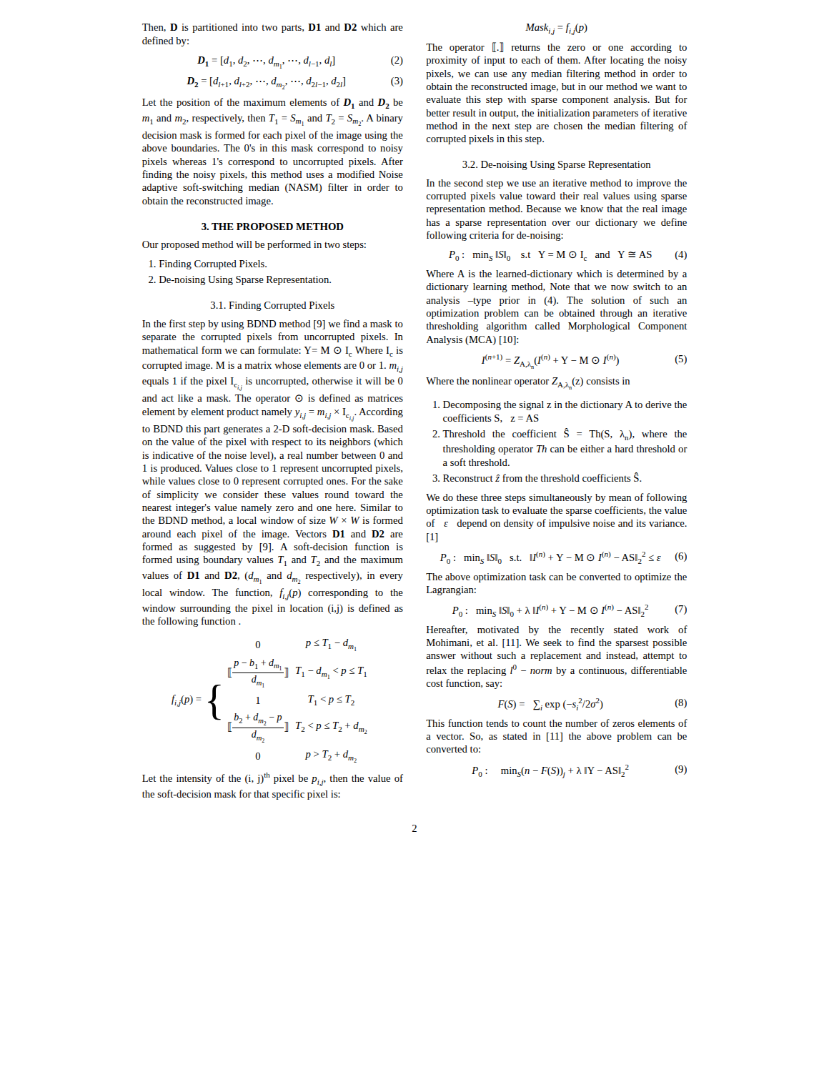Then, D is partitioned into two parts, D1 and D2 which are defined by:
(2) D1 = [d1, d2, ⋯, dm1, ⋯, dl−1, dl]
(3) D2 = [dl+1, dl+2, ⋯, dm2, ⋯, d2l−1, d2l]
Let the position of the maximum elements of D1 and D2 be m1 and m2, respectively, then T1 = Sm1 and T2 = Sm2. A binary decision mask is formed for each pixel of the image using the above boundaries. The 0's in this mask correspond to noisy pixels whereas 1's correspond to uncorrupted pixels. After finding the noisy pixels, this method uses a modified Noise adaptive soft-switching median (NASM) filter in order to obtain the reconstructed image.
3. THE PROPOSED METHOD
Our proposed method will be performed in two steps:
Finding Corrupted Pixels.
De-noising Using Sparse Representation.
3.1. Finding Corrupted Pixels
In the first step by using BDND method [9] we find a mask to separate the corrupted pixels from uncorrupted pixels. In mathematical form we can formulate: Y= M ⊙ Ic Where Ic is corrupted image. M is a matrix whose elements are 0 or 1. mi,j equals 1 if the pixel Ici,j is uncorrupted, otherwise it will be 0 and act like a mask. The operator ⊙ is defined as matrices element by element product namely yi,j = mi,j × Ici,j. According to BDND this part generates a 2-D soft-decision mask. Based on the value of the pixel with respect to its neighbors (which is indicative of the noise level), a real number between 0 and 1 is produced. Values close to 1 represent uncorrupted pixels, while values close to 0 represent corrupted ones. For the sake of simplicity we consider these values round toward the nearest integer's value namely zero and one here. Similar to the BDND method, a local window of size W × W is formed around each pixel of the image. Vectors D1 and D2 are formed as suggested by [9]. A soft-decision function is formed using boundary values T1 and T2 and the maximum values of D1 and D2, (dm1 and dm2 respectively), in every local window. The function, fi,j(p) corresponding to the window surrounding the pixel in location (i,j) is defined as the following function .
fi,j(p) = {
| 0 | p ≤ T 1 − d m 1 |
| ⟦ p − b 1 + d m 1 d m 1 ⟧ | T 1 − d m 1 < p ≤ T 1 |
| 1 | T 1 < p ≤ T 2 |
| ⟦ b 2 + d m 2 − p d m 2 ⟧ | T 2 < p ≤ T 2 + d m 2 |
| 0 | p > T 2 + d m 2 |
Let the intensity of the (i, j)th pixel be pi,j, then the value of the soft-decision mask for that specific pixel is:
Maski,j = fi,j(p)
The operator ⟦.⟧ returns the zero or one according to proximity of input to each of them. After locating the noisy pixels, we can use any median filtering method in order to obtain the reconstructed image, but in our method we want to evaluate this step with sparse component analysis. But for better result in output, the initialization parameters of iterative method in the next step are chosen the median filtering of corrupted pixels in this step.
3.2. De-noising Using Sparse Representation
In the second step we use an iterative method to improve the corrupted pixels value toward their real values using sparse representation method. Because we know that the real image has a sparse representation over our dictionary we define following criteria for de-noising:
(4) P0 : minS ‖S‖0 s.t Y = M ⊙ Ic and Y ≅ AS
Where A is the learned-dictionary which is determined by a dictionary learning method, Note that we now switch to an analysis –type prior in (4). The solution of such an optimization problem can be obtained through an iterative thresholding algorithm called Morphological Component Analysis (MCA) [10]:
(5) I(n+1) = ZA,λn(I(n) + Y − M ⊙ I(n))
Where the nonlinear operator ZA,λn(z) consists in
Decomposing the signal z in the dictionary A to derive the coefficients S, z = AS
Threshold the coefficient Ŝ = Th(S, λn), where the thresholding operator Th can be either a hard threshold or a soft threshold.
Reconstruct ẑ from the threshold coefficients Ŝ.
We do these three steps simultaneously by mean of following optimization task to evaluate the sparse coefficients, the value of ε depend on density of impulsive noise and its variance. [1]
(6) P0 : minS ‖S‖0 s.t. ‖I(n) + Y − M ⊙ I(n) − AS‖22 ≤ ε
The above optimization task can be converted to optimize the Lagrangian:
(7) P0 : minS ‖S‖0 + λ ‖I(n) + Y − M ⊙ I(n) − AS‖22
Hereafter, motivated by the recently stated work of Mohimani, et al. [11]. We seek to find the sparsest possible answer without such a replacement and instead, attempt to relax the replacing l0 − norm by a continuous, differentiable cost function, say:
(8) F(S) = ∑i exp (−si2/2σ2)
This function tends to count the number of zeros elements of a vector. So, as stated in [11] the above problem can be converted to:
(9) P0 : minS(n − F(S))j + λ ‖Y − AS‖22
2